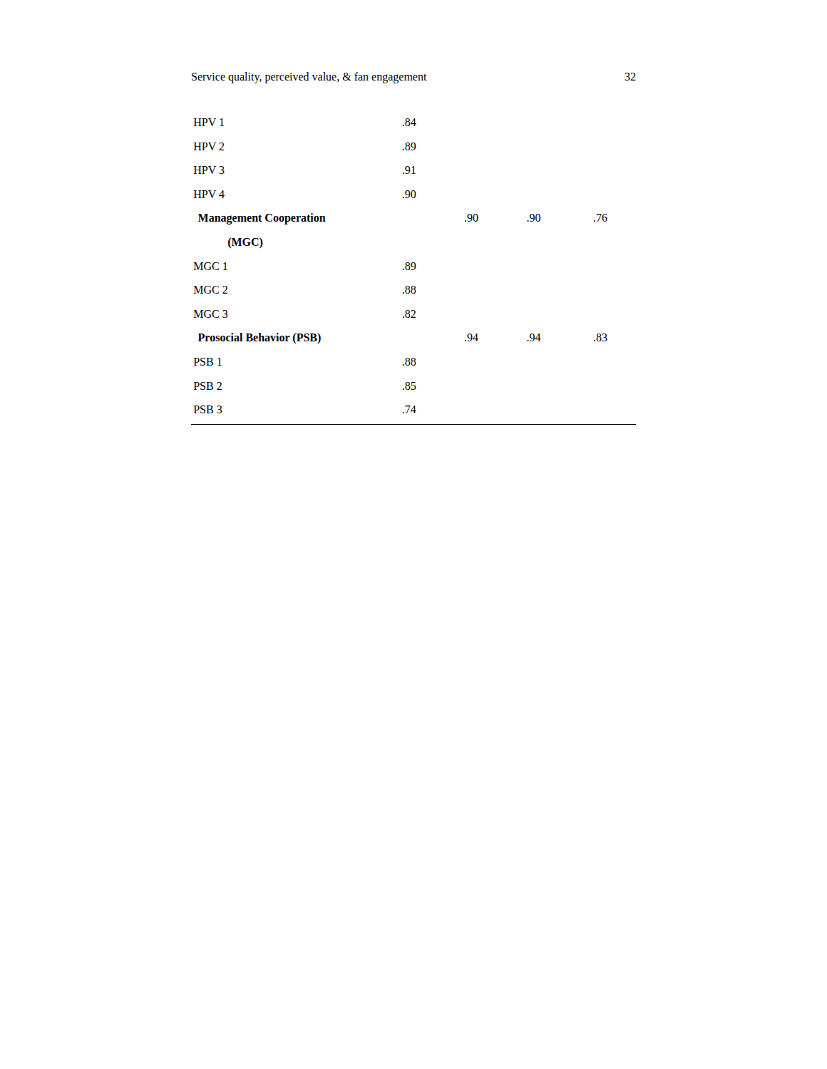Service quality, perceived value, & fan engagement 32
| HPV 1 | .84 | | | |
| HPV 2 | .89 | | | |
| HPV 3 | .91 | | | |
| HPV 4 | .90 | | | |
| Management Cooperation | | .90 | .90 | .76 |
| (MGC) | | | | |
| MGC 1 | .89 | | | |
| MGC 2 | .88 | | | |
| MGC 3 | .82 | | | |
| Prosocial Behavior (PSB) | | .94 | .94 | .83 |
| PSB 1 | .88 | | | |
| PSB 2 | .85 | | | |
| PSB 3 | .74 | | | |